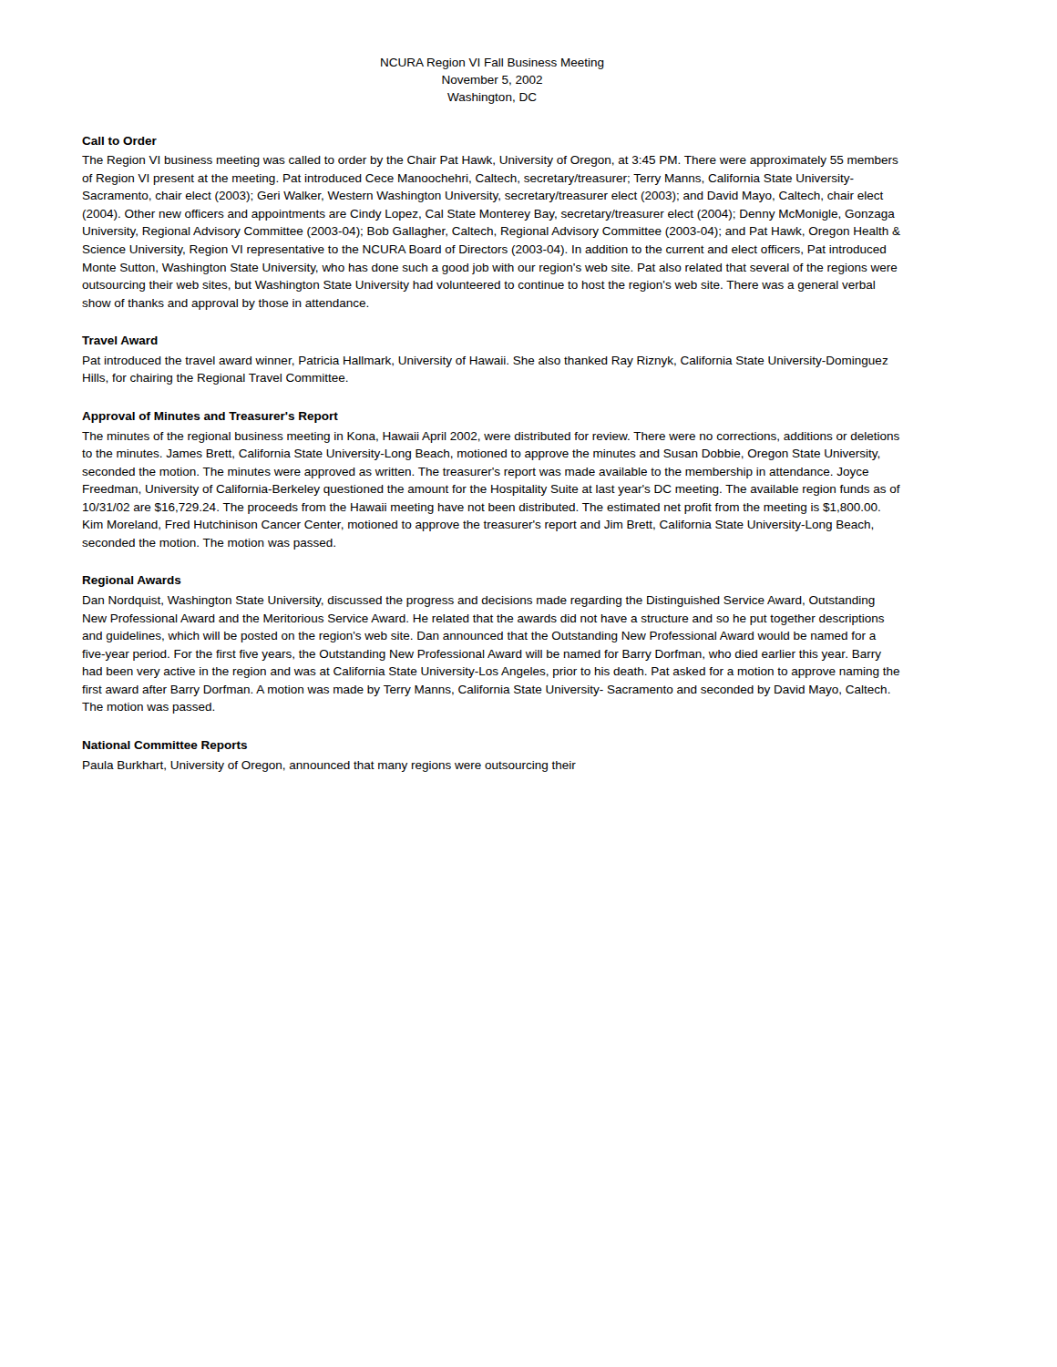NCURA Region VI Fall Business Meeting
November 5, 2002
Washington, DC
Call to Order
The Region VI business meeting was called to order by the Chair Pat Hawk, University of Oregon, at 3:45 PM. There were approximately 55 members of Region VI present at the meeting. Pat introduced Cece Manoochehri, Caltech, secretary/treasurer; Terry Manns, California State University-Sacramento, chair elect (2003); Geri Walker, Western Washington University, secretary/treasurer elect (2003); and David Mayo, Caltech, chair elect (2004). Other new officers and appointments are Cindy Lopez, Cal State Monterey Bay, secretary/treasurer elect (2004); Denny McMonigle, Gonzaga University, Regional Advisory Committee (2003-04); Bob Gallagher, Caltech, Regional Advisory Committee (2003-04); and Pat Hawk, Oregon Health & Science University, Region VI representative to the NCURA Board of Directors (2003-04). In addition to the current and elect officers, Pat introduced Monte Sutton, Washington State University, who has done such a good job with our region's web site. Pat also related that several of the regions were outsourcing their web sites, but Washington State University had volunteered to continue to host the region's web site. There was a general verbal show of thanks and approval by those in attendance.
Travel Award
Pat introduced the travel award winner, Patricia Hallmark, University of Hawaii. She also thanked Ray Riznyk, California State University-Dominguez Hills, for chairing the Regional Travel Committee.
Approval of Minutes and Treasurer's Report
The minutes of the regional business meeting in Kona, Hawaii April 2002, were distributed for review. There were no corrections, additions or deletions to the minutes. James Brett, California State University-Long Beach, motioned to approve the minutes and Susan Dobbie, Oregon State University, seconded the motion. The minutes were approved as written. The treasurer's report was made available to the membership in attendance. Joyce Freedman, University of California-Berkeley questioned the amount for the Hospitality Suite at last year's DC meeting. The available region funds as of 10/31/02 are $16,729.24. The proceeds from the Hawaii meeting have not been distributed. The estimated net profit from the meeting is $1,800.00. Kim Moreland, Fred Hutchinison Cancer Center, motioned to approve the treasurer's report and Jim Brett, California State University-Long Beach, seconded the motion. The motion was passed.
Regional Awards
Dan Nordquist, Washington State University, discussed the progress and decisions made regarding the Distinguished Service Award, Outstanding New Professional Award and the Meritorious Service Award. He related that the awards did not have a structure and so he put together descriptions and guidelines, which will be posted on the region's web site. Dan announced that the Outstanding New Professional Award would be named for a five-year period. For the first five years, the Outstanding New Professional Award will be named for Barry Dorfman, who died earlier this year. Barry had been very active in the region and was at California State University-Los Angeles, prior to his death. Pat asked for a motion to approve naming the first award after Barry Dorfman. A motion was made by Terry Manns, California State University- Sacramento and seconded by David Mayo, Caltech. The motion was passed.
National Committee Reports
Paula Burkhart, University of Oregon, announced that many regions were outsourcing their